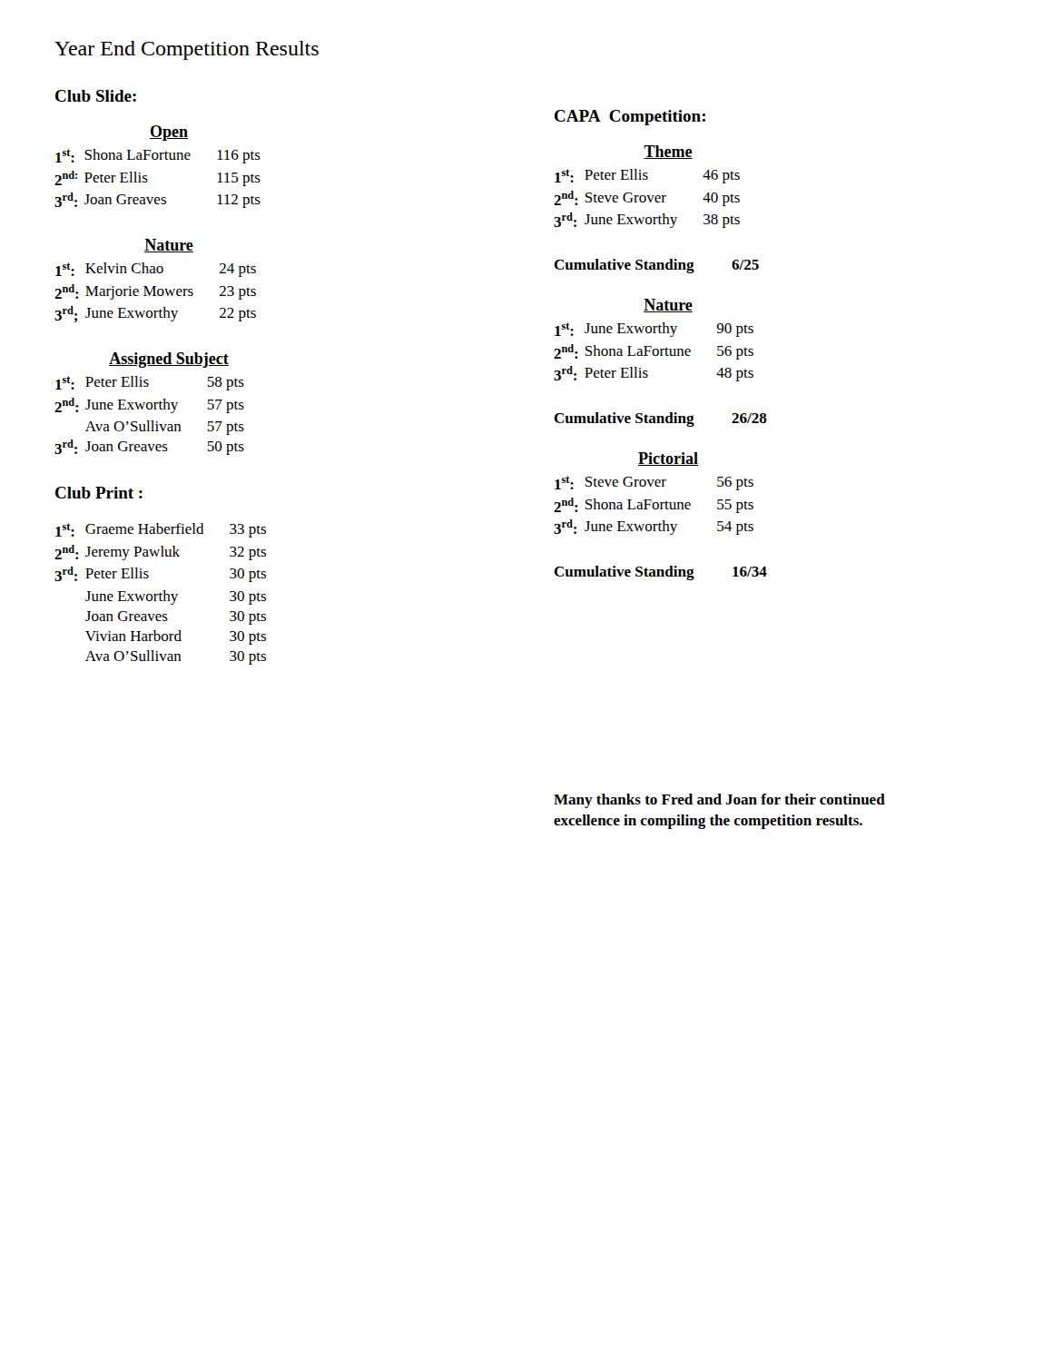Year End Competition Results
Club Slide:
Open
| 1 st : | Shona LaFortune | 116 pts |
| 2 nd: | Peter Ellis | 115 pts |
| 3 rd : | Joan Greaves | 112 pts |
Nature
| 1 st : | Kelvin Chao | 24 pts |
| 2 nd : | Marjorie Mowers | 23 pts |
| 3 rd ; | June Exworthy | 22 pts |
Assigned Subject
| 1 st : | Peter Ellis | 58 pts |
| 2 nd : | June Exworthy | 57 pts |
| | Ava O’Sullivan | 57 pts |
| 3 rd : | Joan Greaves | 50 pts |
Club Print :
| 1 st : | Graeme Haberfield | 33 pts |
| 2 nd : | Jeremy Pawluk | 32 pts |
| 3 rd : | Peter Ellis | 30 pts |
| | June Exworthy | 30 pts |
| | Joan Greaves | 30 pts |
| | Vivian Harbord | 30 pts |
| | Ava O’Sullivan | 30 pts |
CAPA Competition:
Theme
| 1 st : | Peter Ellis | 46 pts |
| 2 nd : | Steve Grover | 40 pts |
| 3 rd : | June Exworthy | 38 pts |
Cumulative Standing 6/25
Nature
| 1 st : | June Exworthy | 90 pts |
| 2 nd : | Shona LaFortune | 56 pts |
| 3 rd : | Peter Ellis | 48 pts |
Cumulative Standing 26/28
Pictorial
| 1 st : | Steve Grover | 56 pts |
| 2 nd : | Shona LaFortune | 55 pts |
| 3 rd : | June Exworthy | 54 pts |
Cumulative Standing 16/34
Many thanks to Fred and Joan for their continued excellence in compiling the competition results.